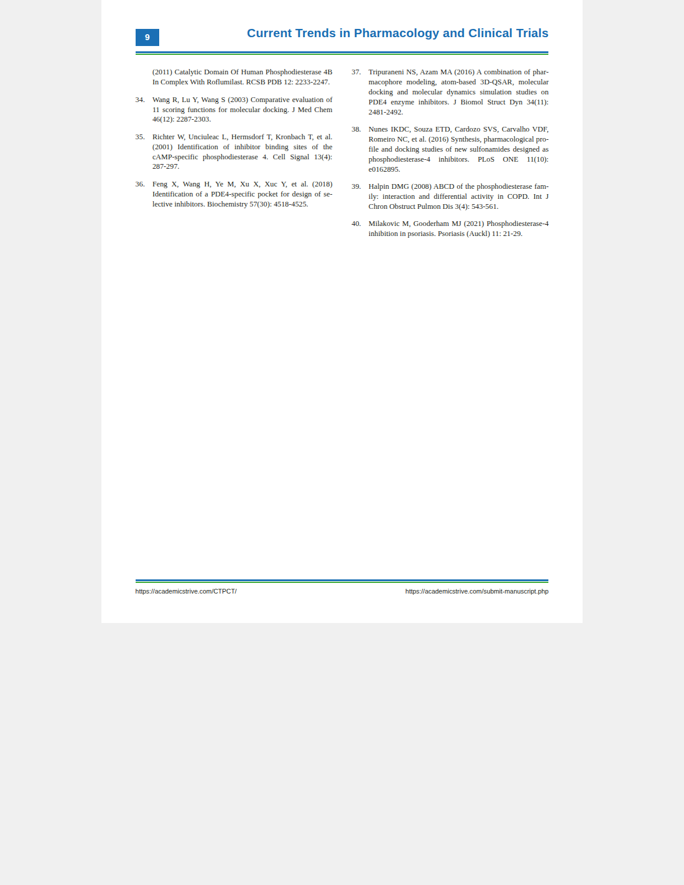9
Current Trends in Pharmacology and Clinical Trials
(2011) Catalytic Domain Of Human Phosphodiesterase 4B In Complex With Roflumilast. RCSB PDB 12: 2233-2247.
34. Wang R, Lu Y, Wang S (2003) Comparative evaluation of 11 scoring functions for molecular docking. J Med Chem 46(12): 2287-2303.
35. Richter W, Unciuleac L, Hermsdorf T, Kronbach T, et al. (2001) Identification of inhibitor binding sites of the cAMP-specific phosphodiesterase 4. Cell Signal 13(4): 287-297.
36. Feng X, Wang H, Ye M, Xu X, Xuc Y, et al. (2018) Identification of a PDE4-specific pocket for design of selective inhibitors. Biochemistry 57(30): 4518-4525.
37. Tripuraneni NS, Azam MA (2016) A combination of pharmacophore modeling, atom-based 3D-QSAR, molecular docking and molecular dynamics simulation studies on PDE4 enzyme inhibitors. J Biomol Struct Dyn 34(11): 2481-2492.
38. Nunes IKDC, Souza ETD, Cardozo SVS, Carvalho VDF, Romeiro NC, et al. (2016) Synthesis, pharmacological profile and docking studies of new sulfonamides designed as phosphodiesterase-4 inhibitors. PLoS ONE 11(10): e0162895.
39. Halpin DMG (2008) ABCD of the phosphodiesterase family: interaction and differential activity in COPD. Int J Chron Obstruct Pulmon Dis 3(4): 543-561.
40. Milakovic M, Gooderham MJ (2021) Phosphodiesterase-4 inhibition in psoriasis. Psoriasis (Auckl) 11: 21-29.
https://academicstrive.com/CTPCT/ https://academicstrive.com/submit-manuscript.php